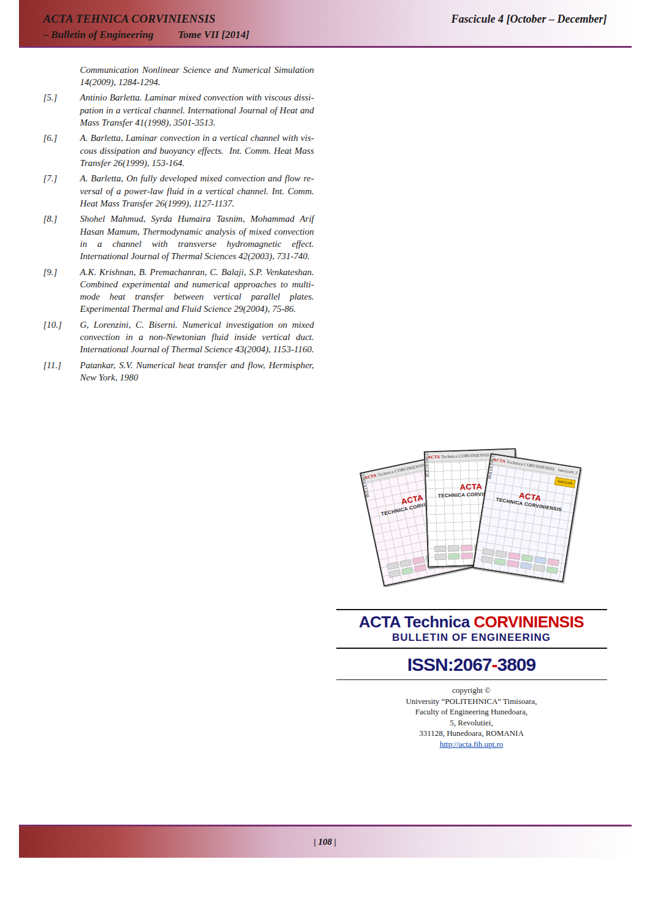ACTA TEHNICA CORVINIENSIS
Fascicule 4 [October – December]
– Bulletin of Engineering
Tome VII [2014]
Communication Nonlinear Science and Numerical Simulation 14(2009), 1284-1294.
[5.] Antinio Barletta. Laminar mixed convection with viscous dissipation in a vertical channel. International Journal of Heat and Mass Transfer 41(1998), 3501-3513.
[6.] A. Barletta, Laminar convection in a vertical channel with viscous dissipation and buoyancy effects. Int. Comm. Heat Mass Transfer 26(1999), 153-164.
[7.] A. Barletta, On fully developed mixed convection and flow reversal of a power-law fluid in a vertical channel. Int. Comm. Heat Mass Transfer 26(1999), 1127-1137.
[8.] Shohel Mahmud, Syrda Humaira Tasnim, Mohammad Arif Hasan Mamum, Thermodynamic analysis of mixed convection in a channel with transverse hydromagnetic effect. International Journal of Thermal Sciences 42(2003), 731-740.
[9.] A.K. Krishnan, B. Premachanran, C. Balaji, S.P. Venkateshan. Combined experimental and numerical approaches to multi-mode heat transfer between vertical parallel plates. Experimental Thermal and Fluid Science 29(2004), 75-86.
[10.] G, Lorenzini, C. Biserni. Numerical investigation on mixed convection in a non-Newtonian fluid inside vertical duct. International Journal of Thermal Science 43(2004), 1153-1160.
[11.] Patankar, S.V. Numerical heat transfer and flow, Hermispher, New York, 1980
ACTA Technica CORVINIENSIS fascicule
fascicule
ACTATECHNICA CORVINIENSIS
BULLETIN OF ENGINEERING
ACTA Technica CORVINIENSIS
fascicule
ACTATECHNICA CORVINIENSIS
BULLETIN OF ENGINEERING
ACTA Technica CORVINIENSIS fascicule 2
fascicule
ACTATECHNICA CORVINIENSIS
BULLETIN OF ENGINEERING
ACTA Technica CORVINIENSIS
BULLETIN OF ENGINEERING
ISSN:2067-3809
copyright ©
University “POLITEHNICA” Timisoara,
Faculty of Engineering Hunedoara,
5, Revolutiei,
331128, Hunedoara, ROMANIA
http://acta.fih.upt.ro
| 108 |